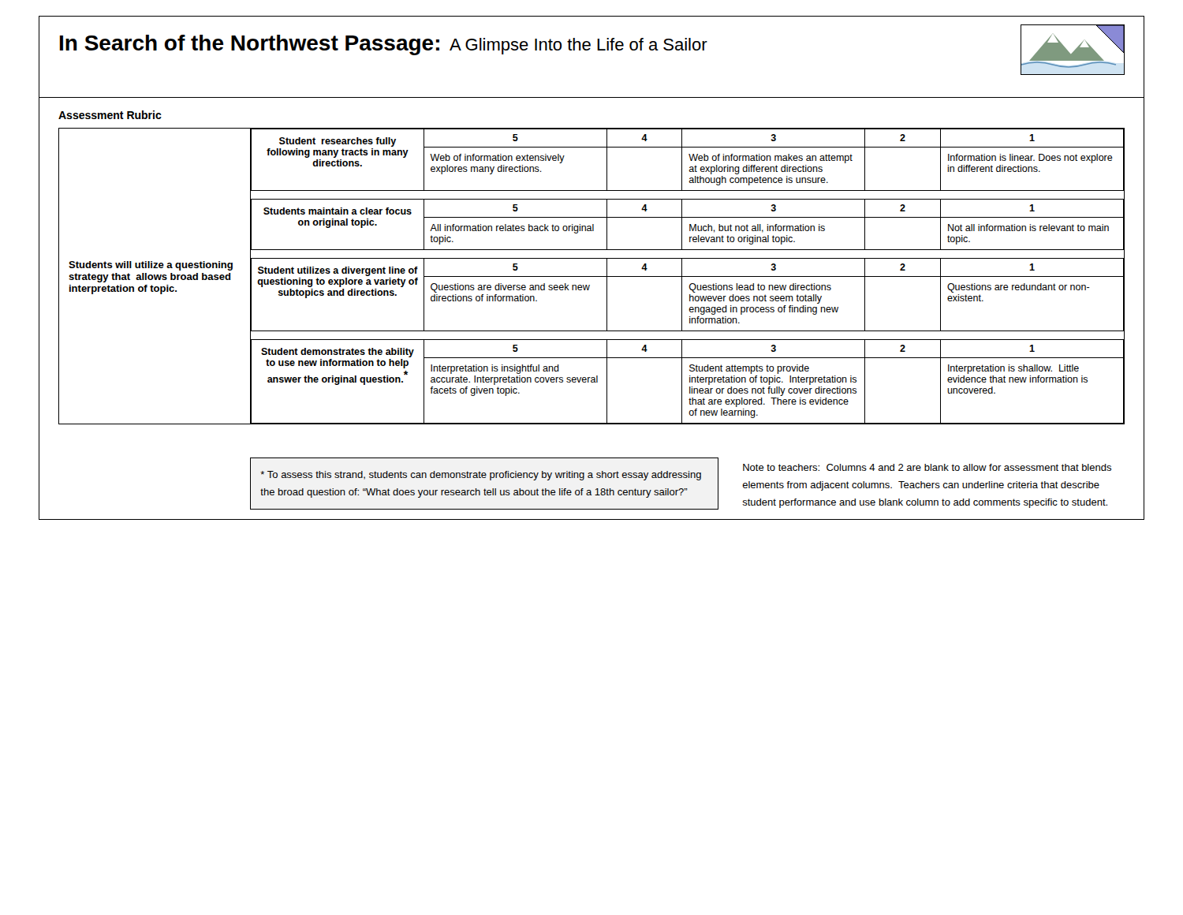In Search of the Northwest Passage:
A Glimpse Into the Life of a Sailor
Assessment Rubric
| Students will utilize a questioning strategy that allows broad based interpretation of topic. | / Student researches fully following many tracts in many directions. / 5 / 4 / 3 / 2 / 1 / / Web of information extensively explores many directions. / / Web of information makes an attempt at exploring different directions although competence is unsure. / / Information is linear. Does not explore in different directions. / / Students maintain a clear focus on original topic. / 5 / 4 / 3 / 2 / 1 / / All information relates back to original topic. / / Much, but not all, information is relevant to original topic. / / Not all information is relevant to main topic. / / Student utilizes a divergent line of questioning to explore a variety of subtopics and directions. / 5 / 4 / 3 / 2 / 1 / / Questions are diverse and seek new directions of information. / / Questions lead to new directions however does not seem totally engaged in process of finding new information. / / Questions are redundant or non-existent. / / Student demonstrates the ability to use new information to help answer the original question. * / 5 / 4 / 3 / 2 / 1 / / Interpretation is insightful and accurate. Interpretation covers several facets of given topic. / / Student attempts to provide interpretation of topic. Interpretation is linear or does not fully cover directions that are explored. There is evidence of new learning. / / Interpretation is shallow. Little evidence that new information is uncovered. / |
* To assess this strand, students can demonstrate proficiency by writing a short essay addressing the broad question of: “What does your research tell us about the life of a 18th century sailor?”
Note to teachers: Columns 4 and 2 are blank to allow for assessment that blends elements from adjacent columns. Teachers can underline criteria that describe student performance and use blank column to add comments specific to student.